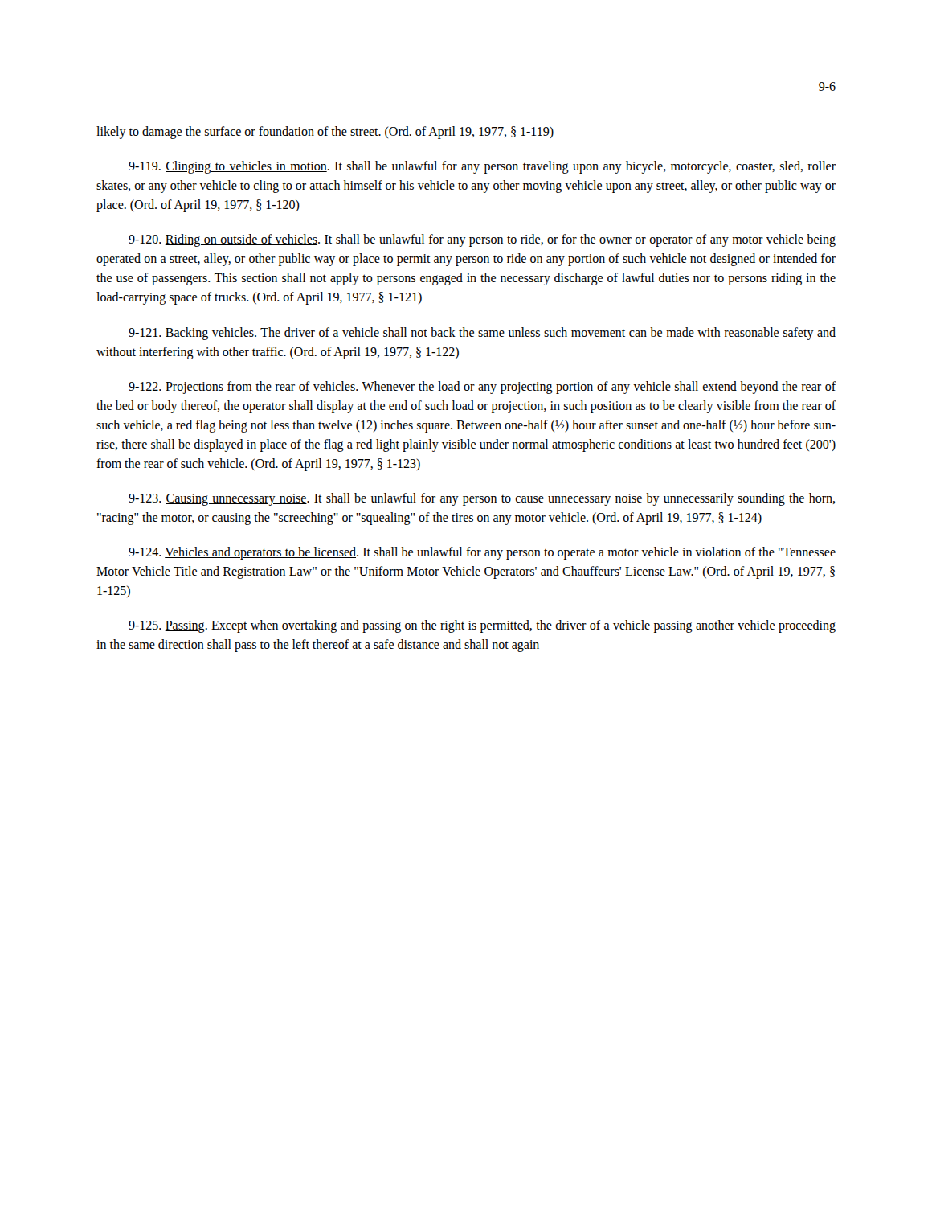9-6
likely to damage the surface or foundation of the street. (Ord. of April 19, 1977, § 1-119)
9-119. Clinging to vehicles in motion. It shall be unlawful for any person traveling upon any bicycle, motorcycle, coaster, sled, roller skates, or any other vehicle to cling to or attach himself or his vehicle to any other moving vehicle upon any street, alley, or other public way or place. (Ord. of April 19, 1977, § 1-120)
9-120. Riding on outside of vehicles. It shall be unlawful for any person to ride, or for the owner or operator of any motor vehicle being operated on a street, alley, or other public way or place to permit any person to ride on any portion of such vehicle not designed or intended for the use of passengers. This section shall not apply to persons engaged in the necessary discharge of lawful duties nor to persons riding in the load-carrying space of trucks. (Ord. of April 19, 1977, § 1-121)
9-121. Backing vehicles. The driver of a vehicle shall not back the same unless such movement can be made with reasonable safety and without interfering with other traffic. (Ord. of April 19, 1977, § 1-122)
9-122. Projections from the rear of vehicles. Whenever the load or any projecting portion of any vehicle shall extend beyond the rear of the bed or body thereof, the operator shall display at the end of such load or projection, in such position as to be clearly visible from the rear of such vehicle, a red flag being not less than twelve (12) inches square. Between one-half (½) hour after sunset and one-half (½) hour before sunrise, there shall be displayed in place of the flag a red light plainly visible under normal atmospheric conditions at least two hundred feet (200') from the rear of such vehicle. (Ord. of April 19, 1977, § 1-123)
9-123. Causing unnecessary noise. It shall be unlawful for any person to cause unnecessary noise by unnecessarily sounding the horn, "racing" the motor, or causing the "screeching" or "squealing" of the tires on any motor vehicle. (Ord. of April 19, 1977, § 1-124)
9-124. Vehicles and operators to be licensed. It shall be unlawful for any person to operate a motor vehicle in violation of the "Tennessee Motor Vehicle Title and Registration Law" or the "Uniform Motor Vehicle Operators' and Chauffeurs' License Law." (Ord. of April 19, 1977, § 1-125)
9-125. Passing. Except when overtaking and passing on the right is permitted, the driver of a vehicle passing another vehicle proceeding in the same direction shall pass to the left thereof at a safe distance and shall not again